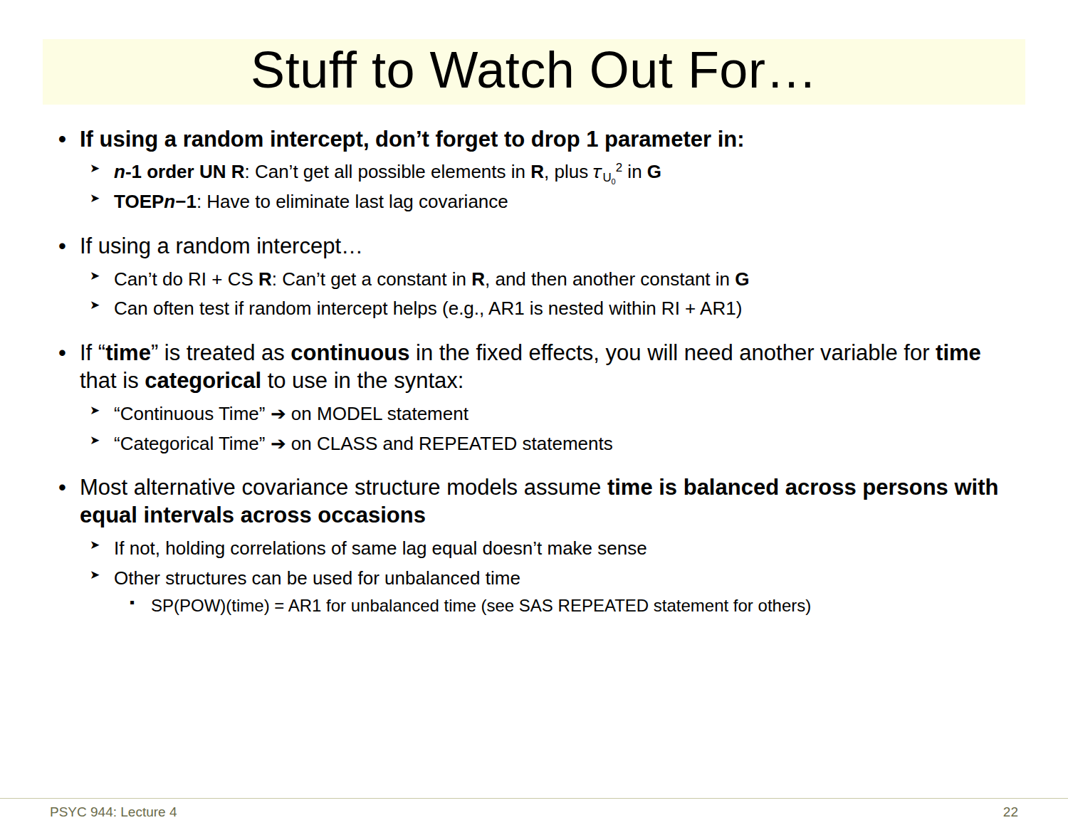Stuff to Watch Out For…
If using a random intercept, don’t forget to drop 1 parameter in:
n-1 order UN R: Can’t get all possible elements in R, plus 𝜏U02 in G
TOEPn−1: Have to eliminate last lag covariance
If using a random intercept…
Can’t do RI + CS R: Can’t get a constant in R, and then another constant in G
Can often test if random intercept helps (e.g., AR1 is nested within RI + AR1)
If “time” is treated as continuous in the fixed effects, you will need another variable for time that is categorical to use in the syntax:
“Continuous Time” ➔ on MODEL statement
“Categorical Time” ➔ on CLASS and REPEATED statements
Most alternative covariance structure models assume time is balanced across persons with equal intervals across occasions
If not, holding correlations of same lag equal doesn’t make sense
Other structures can be used for unbalanced time
SP(POW)(time) = AR1 for unbalanced time (see SAS REPEATED statement for others)
PSYC 944: Lecture 4 22